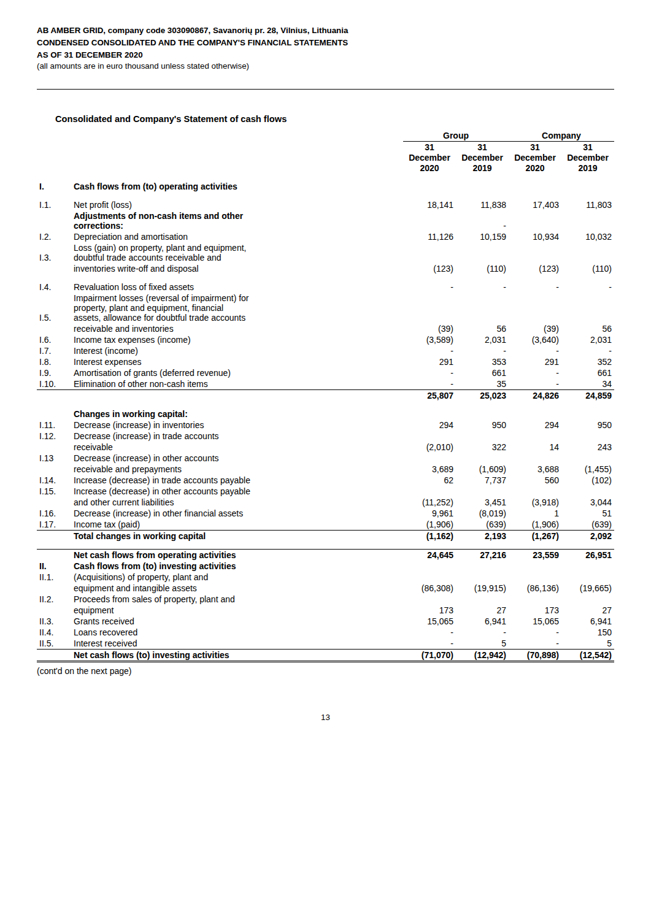AB AMBER GRID, company code 303090867, Savanorių pr. 28, Vilnius, Lithuania
CONDENSED CONSOLIDATED AND THE COMPANY'S FINANCIAL STATEMENTS
AS OF 31 DECEMBER 2020
(all amounts are in euro thousand unless stated otherwise)
Consolidated and Company's Statement of cash flows
| | | Group | Company |
| --- | --- | --- | --- |
| | | 31 December 2020 | 31 December 2019 | 31 December 2020 | 31 December 2019 |
| I. | Cash flows from (to) operating activities | | | | |
| I.1. | Net profit (loss) | 18,141 | 11,838 | 17,403 | 11,803 |
| | Adjustments of non-cash items and other corrections: | | - | | |
| I.2. | Depreciation and amortisation | 11,126 | 10,159 | 10,934 | 10,032 |
| I.3. | Loss (gain) on property, plant and equipment, doubtful trade accounts receivable and | | | | |
| | inventories write-off and disposal | (123) | (110) | (123) | (110) |
| I.4. | Revaluation loss of fixed assets | - | - | - | - |
| I.5. | Impairment losses (reversal of impairment) for property, plant and equipment, financial assets, allowance for doubtful trade accounts | | | | |
| | receivable and inventories | (39) | 56 | (39) | 56 |
| I.6. | Income tax expenses (income) | (3,589) | 2,031 | (3,640) | 2,031 |
| I.7. | Interest (income) | - | - | - | - |
| I.8. | Interest expenses | 291 | 353 | 291 | 352 |
| I.9. | Amortisation of grants (deferred revenue) | - | 661 | - | 661 |
| I.10. | Elimination of other non-cash items | - | 35 | - | 34 |
| | | 25,807 | 25,023 | 24,826 | 24,859 |
| | Changes in working capital: | | | | |
| I.11. | Decrease (increase) in inventories | 294 | 950 | 294 | 950 |
| I.12. | Decrease (increase) in trade accounts | | | | |
| | receivable | (2,010) | 322 | 14 | 243 |
| I.13 | Decrease (increase) in other accounts | | | | |
| | receivable and prepayments | 3,689 | (1,609) | 3,688 | (1,455) |
| I.14. | Increase (decrease) in trade accounts payable | 62 | 7,737 | 560 | (102) |
| I.15. | Increase (decrease) in other accounts payable | | | | |
| | and other current liabilities | (11,252) | 3,451 | (3,918) | 3,044 |
| I.16. | Decrease (increase) in other financial assets | 9,961 | (8,019) | 1 | 51 |
| I.17. | Income tax (paid) | (1,906) | (639) | (1,906) | (639) |
| | Total changes in working capital | (1,162) | 2,193 | (1,267) | 2,092 |
| | Net cash flows from operating activities | 24,645 | 27,216 | 23,559 | 26,951 |
| II. | Cash flows from (to) investing activities | | | | |
| II.1. | (Acquisitions) of property, plant and | | | | |
| | equipment and intangible assets | (86,308) | (19,915) | (86,136) | (19,665) |
| II.2. | Proceeds from sales of property, plant and | | | | |
| | equipment | 173 | 27 | 173 | 27 |
| II.3. | Grants received | 15,065 | 6,941 | 15,065 | 6,941 |
| II.4. | Loans recovered | - | - | - | 150 |
| II.5. | Interest received | - | 5 | - | 5 |
| | Net cash flows (to) investing activities | (71,070) | (12,942) | (70,898) | (12,542) |
(cont'd on the next page)
13